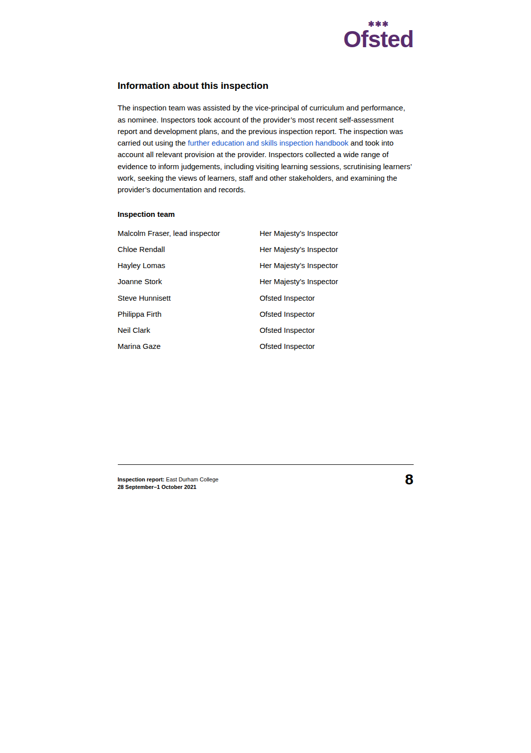✱✱✱
Ofsted
Information about this inspection
The inspection team was assisted by the vice-principal of curriculum and performance, as nominee. Inspectors took account of the provider’s most recent self-assessment report and development plans, and the previous inspection report. The inspection was carried out using the further education and skills inspection handbook and took into account all relevant provision at the provider. Inspectors collected a wide range of evidence to inform judgements, including visiting learning sessions, scrutinising learners’ work, seeking the views of learners, staff and other stakeholders, and examining the provider’s documentation and records.
Inspection team
| Malcolm Fraser, lead inspector | Her Majesty’s Inspector |
| Chloe Rendall | Her Majesty’s Inspector |
| Hayley Lomas | Her Majesty’s Inspector |
| Joanne Stork | Her Majesty’s Inspector |
| Steve Hunnisett | Ofsted Inspector |
| Philippa Firth | Ofsted Inspector |
| Neil Clark | Ofsted Inspector |
| Marina Gaze | Ofsted Inspector |
Inspection report: East Durham College
28 September–1 October 2021
8